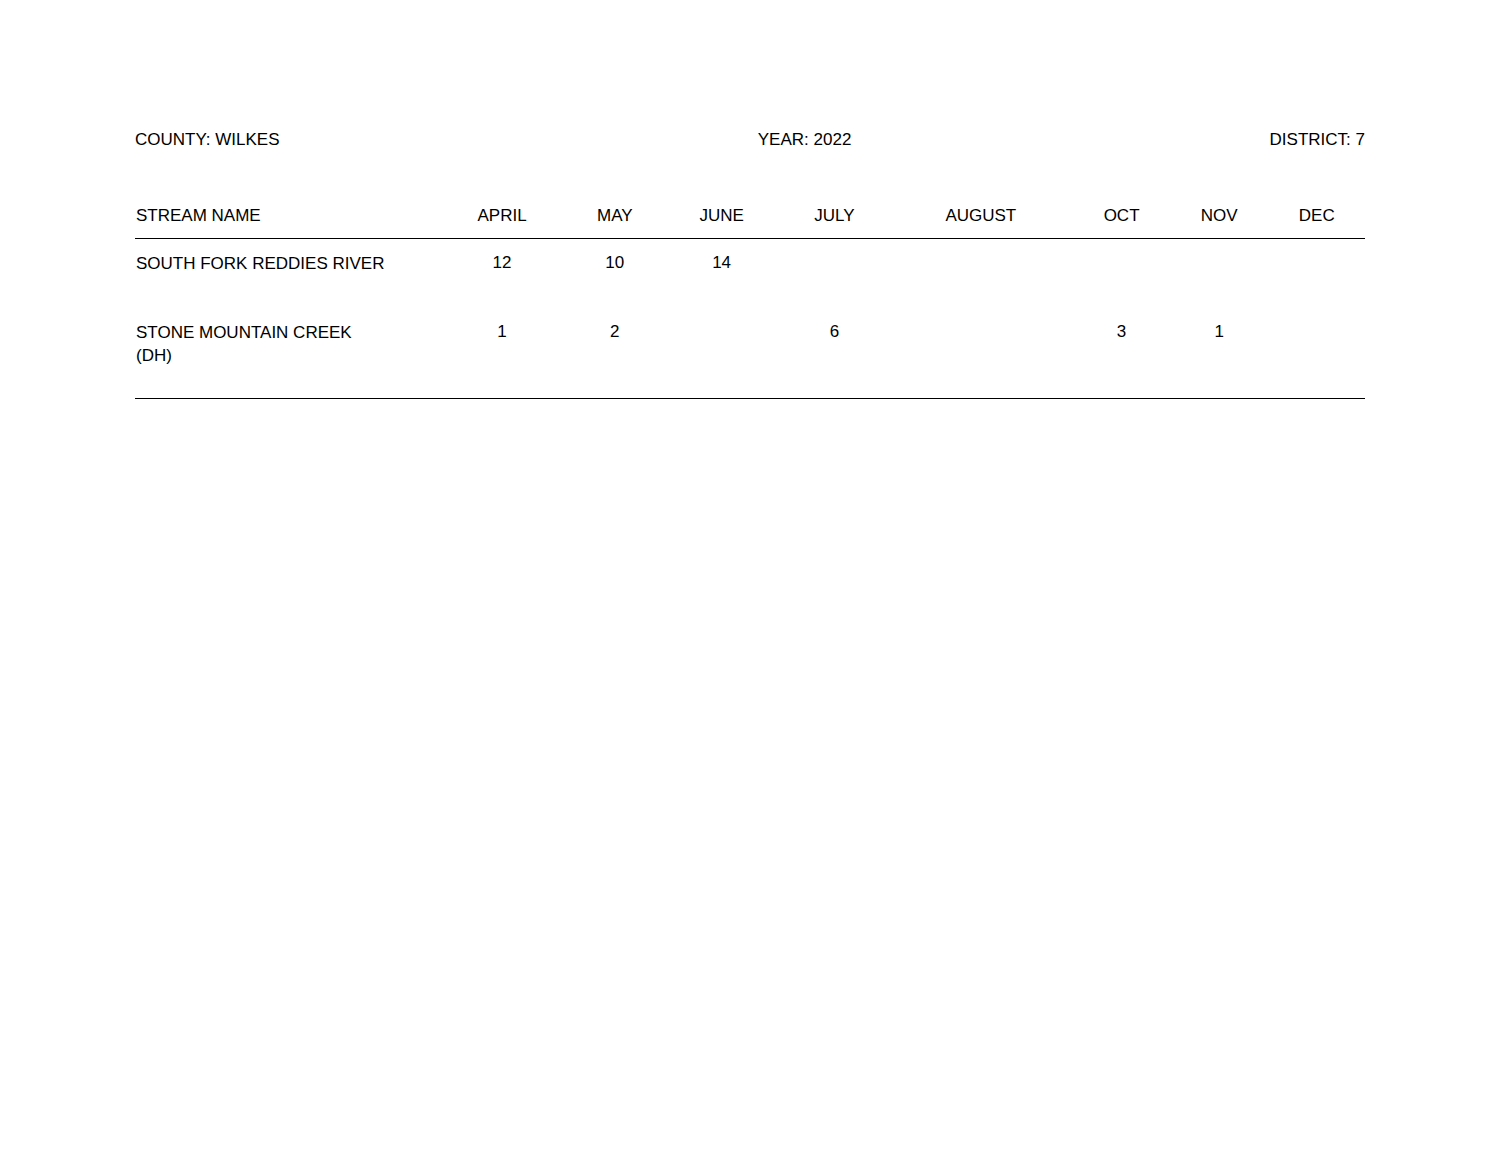COUNTY: WILKES
YEAR: 2022
DISTRICT: 7
| STREAM NAME | APRIL | MAY | JUNE | JULY | AUGUST | OCT | NOV | DEC |
| --- | --- | --- | --- | --- | --- | --- | --- | --- |
| SOUTH FORK REDDIES RIVER | 12 | 10 | 14 | | | | | |
| STONE MOUNTAIN CREEK (DH) | 1 | 2 | | 6 | | 3 | 1 | |